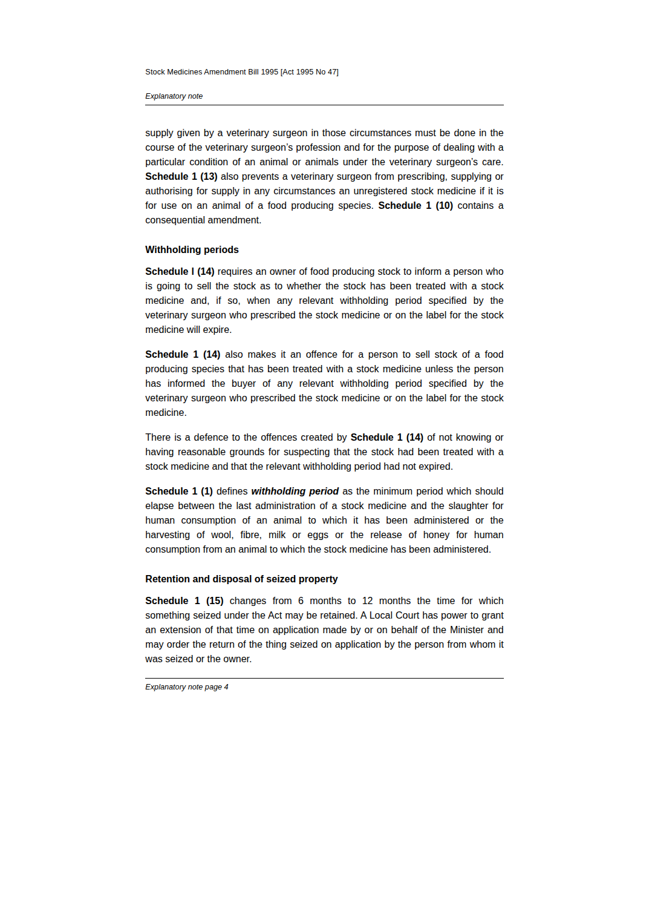Stock Medicines Amendment Bill 1995 [Act 1995 No 47]
Explanatory note
supply given by a veterinary surgeon in those circumstances must be done in the course of the veterinary surgeon’s profession and for the purpose of dealing with a particular condition of an animal or animals under the veterinary surgeon’s care. Schedule 1 (13) also prevents a veterinary surgeon from prescribing, supplying or authorising for supply in any circumstances an unregistered stock medicine if it is for use on an animal of a food producing species. Schedule 1 (10) contains a consequential amendment.
Withholding periods
Schedule l (14) requires an owner of food producing stock to inform a person who is going to sell the stock as to whether the stock has been treated with a stock medicine and, if so, when any relevant withholding period specified by the veterinary surgeon who prescribed the stock medicine or on the label for the stock medicine will expire.
Schedule 1 (14) also makes it an offence for a person to sell stock of a food producing species that has been treated with a stock medicine unless the person has informed the buyer of any relevant withholding period specified by the veterinary surgeon who prescribed the stock medicine or on the label for the stock medicine.
There is a defence to the offences created by Schedule 1 (14) of not knowing or having reasonable grounds for suspecting that the stock had been treated with a stock medicine and that the relevant withholding period had not expired.
Schedule 1 (1) defines withholding period as the minimum period which should elapse between the last administration of a stock medicine and the slaughter for human consumption of an animal to which it has been administered or the harvesting of wool, fibre, milk or eggs or the release of honey for human consumption from an animal to which the stock medicine has been administered.
Retention and disposal of seized property
Schedule 1 (15) changes from 6 months to 12 months the time for which something seized under the Act may be retained. A Local Court has power to grant an extension of that time on application made by or on behalf of the Minister and may order the return of the thing seized on application by the person from whom it was seized or the owner.
Explanatory note page 4